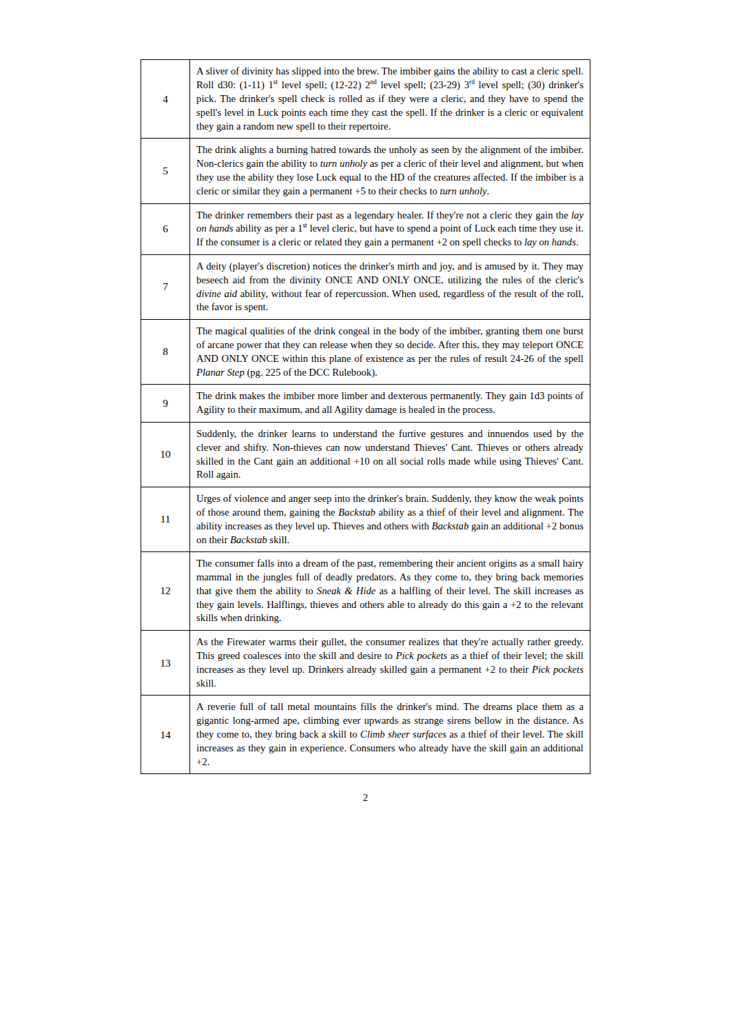| 4 | A sliver of divinity has slipped into the brew. The imbiber gains the ability to cast a cleric spell. Roll d30: (1-11) 1 st level spell; (12-22) 2 nd level spell; (23-29) 3 rd level spell; (30) drinker's pick. The drinker's spell check is rolled as if they were a cleric, and they have to spend the spell's level in Luck points each time they cast the spell. If the drinker is a cleric or equivalent they gain a random new spell to their repertoire. |
| 5 | The drink alights a burning hatred towards the unholy as seen by the alignment of the imbiber. Non-clerics gain the ability to turn unholy as per a cleric of their level and alignment, but when they use the ability they lose Luck equal to the HD of the creatures affected. If the imbiber is a cleric or similar they gain a permanent +5 to their checks to turn unholy . |
| 6 | The drinker remembers their past as a legendary healer. If they're not a cleric they gain the lay on hands ability as per a 1 st level cleric, but have to spend a point of Luck each time they use it. If the consumer is a cleric or related they gain a permanent +2 on spell checks to lay on hands . |
| 7 | A deity (player's discretion) notices the drinker's mirth and joy, and is amused by it. They may beseech aid from the divinity ONCE AND ONLY ONCE, utilizing the rules of the cleric's divine aid ability, without fear of repercussion. When used, regardless of the result of the roll, the favor is spent. |
| 8 | The magical qualities of the drink congeal in the body of the imbiber, granting them one burst of arcane power that they can release when they so decide. After this, they may teleport ONCE AND ONLY ONCE within this plane of existence as per the rules of result 24-26 of the spell Planar Step (pg. 225 of the DCC Rulebook). |
| 9 | The drink makes the imbiber more limber and dexterous permanently. They gain 1d3 points of Agility to their maximum, and all Agility damage is healed in the process. |
| 10 | Suddenly, the drinker learns to understand the furtive gestures and innuendos used by the clever and shifty. Non-thieves can now understand Thieves' Cant. Thieves or others already skilled in the Cant gain an additional +10 on all social rolls made while using Thieves' Cant. Roll again. |
| 11 | Urges of violence and anger seep into the drinker's brain. Suddenly, they know the weak points of those around them, gaining the Backstab ability as a thief of their level and alignment. The ability increases as they level up. Thieves and others with Backstab gain an additional +2 bonus on their Backstab skill. |
| 12 | The consumer falls into a dream of the past, remembering their ancient origins as a small hairy mammal in the jungles full of deadly predators. As they come to, they bring back memories that give them the ability to Sneak & Hide as a halfling of their level. The skill increases as they gain levels. Halflings, thieves and others able to already do this gain a +2 to the relevant skills when drinking. |
| 13 | As the Firewater warms their gullet, the consumer realizes that they're actually rather greedy. This greed coalesces into the skill and desire to Pick pockets as a thief of their level; the skill increases as they level up. Drinkers already skilled gain a permanent +2 to their Pick pockets skill. |
| 14 | A reverie full of tall metal mountains fills the drinker's mind. The dreams place them as a gigantic long-armed ape, climbing ever upwards as strange sirens bellow in the distance. As they come to, they bring back a skill to Climb sheer surfaces as a thief of their level. The skill increases as they gain in experience. Consumers who already have the skill gain an additional +2. |
2